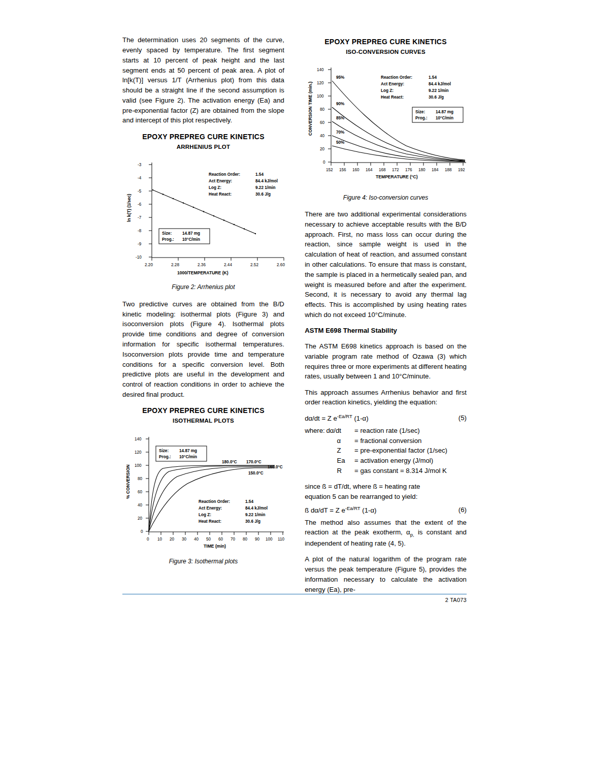The determination uses 20 segments of the curve, evenly spaced by temperature. The first segment starts at 10 percent of peak height and the last segment ends at 50 percent of peak area. A plot of ln[k(T)] versus 1/T (Arrhenius plot) from this data should be a straight line if the second assumption is valid (see Figure 2). The activation energy (Ea) and pre-exponential factor (Z) are obtained from the slope and intercept of this plot respectively.
EPOXY PREPREG CURE KINETICS
ARRHENIUS PLOT
-3 -4 -5 -6 -7 -8 -9 -10 ln k(T) (1/sec) 2.20 2.28 2.36 2.44 2.52 2.60 1000/TEMPERATURE (K) Reaction Order:1.54 Act Energy:84.4 kJ/mol Log Z:9.22 1/min Heat React:30.6 J/g Size:14.87 mg Prog.:10°C/min
Figure 2: Arrhenius plot
Two predictive curves are obtained from the B/D kinetic modeling: isothermal plots (Figure 3) and isoconversion plots (Figure 4). Isothermal plots provide time conditions and degree of conversion information for specific isothermal temperatures. Isoconversion plots provide time and temperature conditions for a specific conversion level. Both predictive plots are useful in the development and control of reaction conditions in order to achieve the desired final product.
EPOXY PREPREG CURE KINETICS
ISOTHERMAL PLOTS
140 120 100 80 60 40 20 0 % CONVERSION 0 10 20 30 40 50 60 70 80 90 100 110 TIME (min) 180.0°C 170.0°C 160.0°C 150.0°C Size:14.87 mg Prog.:10°C/min Reaction Order:1.54 Act Energy:84.4 kJ/mol Log Z:9.22 1/min Heat React:30.6 J/g
Figure 3: Isothermal plots
EPOXY PREPREG CURE KINETICS
ISO-CONVERSION CURVES
140 120 100 80 60 40 20 0 CONVERSION TIME (min.) 152 156 160 164 168 172 176 180 184 188 192 TEMPERATURE (°C) 95% 90% 85% 70% 50% Reaction Order:1.54 Act Energy:84.4 kJ/mol Log Z:9.22 1/min Heat React:30.6 J/g Size:14.87 mg Prog.:10°C/min
Figure 4: Iso-conversion curves
There are two additional experimental considerations necessary to achieve acceptable results with the B/D approach. First, no mass loss can occur during the reaction, since sample weight is used in the calculation of heat of reaction, and assumed constant in other calculations. To ensure that mass is constant, the sample is placed in a hermetically sealed pan, and weight is measured before and after the experiment. Second, it is necessary to avoid any thermal lag effects. This is accomplished by using heating rates which do not exceed 10°C/minute.
ASTM E698 Thermal Stability
The ASTM E698 kinetics approach is based on the variable program rate method of Ozawa (3) which requires three or more experiments at different heating rates, usually between 1 and 10°C/minute.
This approach assumes Arrhenius behavior and first order reaction kinetics, yielding the equation:
dα/dt = Z e-Ea/RT (1-α) (5)
| where: | dα/dt | = reaction rate (1/sec) |
| | α | = fractional conversion |
| | Z | = pre-exponential factor (1/sec) |
| | Ea | = activation energy (J/mol) |
| | R | = gas constant = 8.314 J/mol K |
since ß = dT/dt, where ß = heating rate
equation 5 can be rearranged to yield:
ß dα/dT = Z e-Ea/RT (1-α) (6)
The method also assumes that the extent of the reaction at the peak exotherm, αp, is constant and independent of heating rate (4, 5).
A plot of the natural logarithm of the program rate versus the peak temperature (Figure 5), provides the information necessary to calculate the activation energy (Ea), pre-
2 TA073